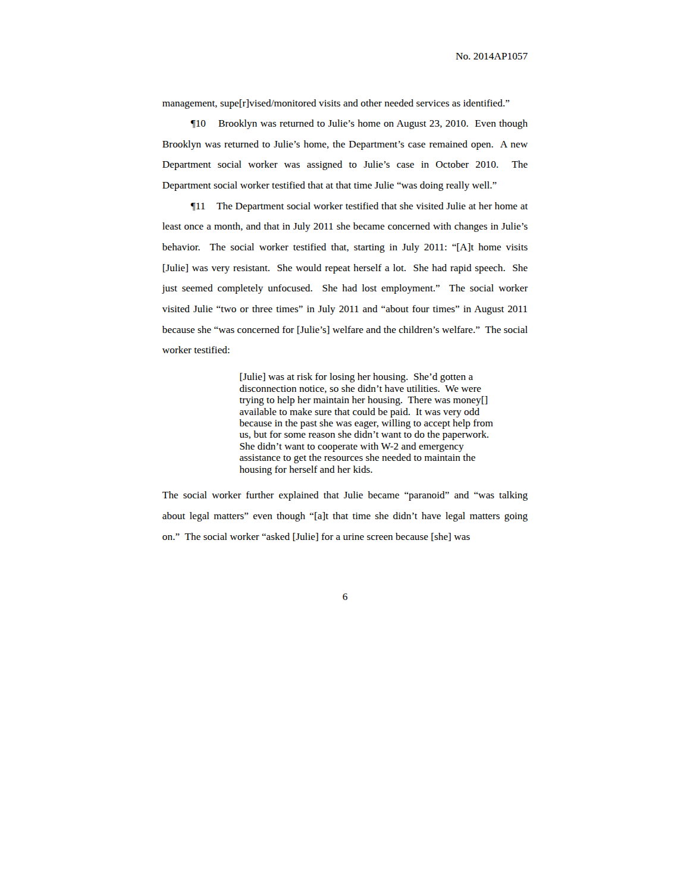No. 2014AP1057
management, supe[r]vised/monitored visits and other needed services as identified.”
¶10 Brooklyn was returned to Julie’s home on August 23, 2010. Even though Brooklyn was returned to Julie’s home, the Department’s case remained open. A new Department social worker was assigned to Julie’s case in October 2010. The Department social worker testified that at that time Julie “was doing really well.”
¶11 The Department social worker testified that she visited Julie at her home at least once a month, and that in July 2011 she became concerned with changes in Julie’s behavior. The social worker testified that, starting in July 2011: “[A]t home visits [Julie] was very resistant. She would repeat herself a lot. She had rapid speech. She just seemed completely unfocused. She had lost employment.” The social worker visited Julie “two or three times” in July 2011 and “about four times” in August 2011 because she “was concerned for [Julie’s] welfare and the children’s welfare.” The social worker testified:
[Julie] was at risk for losing her housing. She’d gotten a disconnection notice, so she didn’t have utilities. We were trying to help her maintain her housing. There was money[] available to make sure that could be paid. It was very odd because in the past she was eager, willing to accept help from us, but for some reason she didn’t want to do the paperwork. She didn’t want to cooperate with W-2 and emergency assistance to get the resources she needed to maintain the housing for herself and her kids.
The social worker further explained that Julie became “paranoid” and “was talking about legal matters” even though “[a]t that time she didn’t have legal matters going on.” The social worker “asked [Julie] for a urine screen because [she] was
6